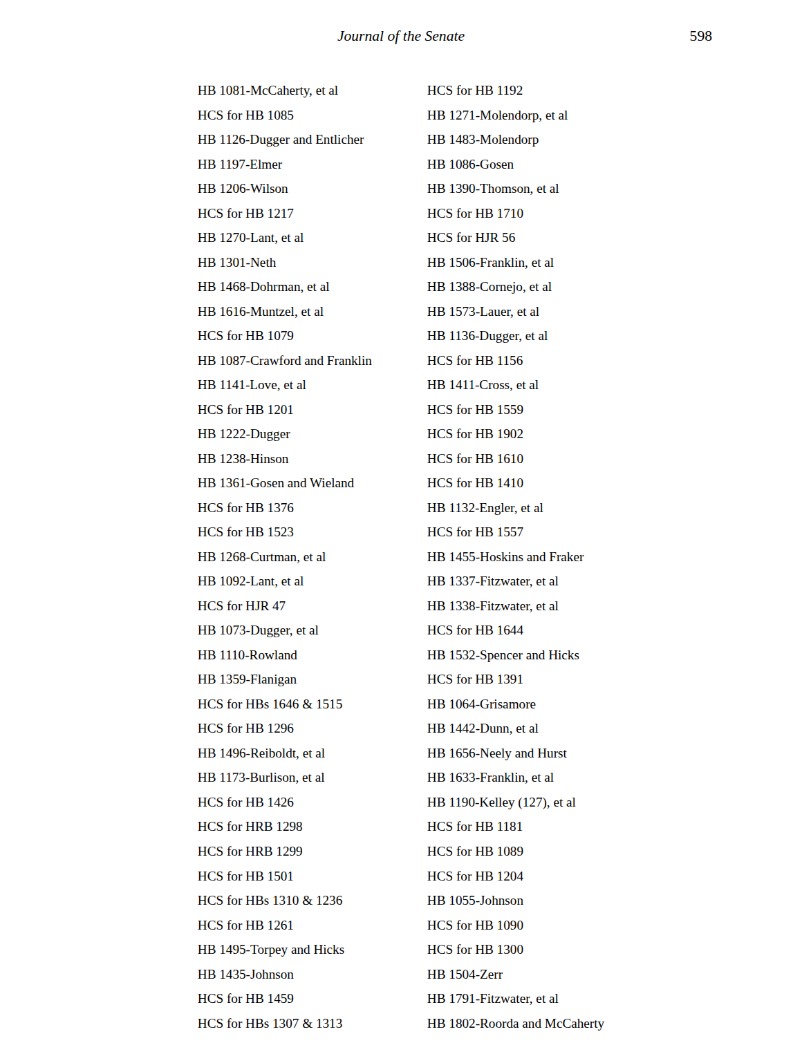Journal of the Senate 598
HB 1081-McCaherty, et al
HCS for HB 1085
HB 1126-Dugger and Entlicher
HB 1197-Elmer
HB 1206-Wilson
HCS for HB 1217
HB 1270-Lant, et al
HB 1301-Neth
HB 1468-Dohrman, et al
HB 1616-Muntzel, et al
HCS for HB 1079
HB 1087-Crawford and Franklin
HB 1141-Love, et al
HCS for HB 1201
HB 1222-Dugger
HB 1238-Hinson
HB 1361-Gosen and Wieland
HCS for HB 1376
HCS for HB 1523
HB 1268-Curtman, et al
HB 1092-Lant, et al
HCS for HJR 47
HB 1073-Dugger, et al
HB 1110-Rowland
HB 1359-Flanigan
HCS for HBs 1646 & 1515
HCS for HB 1296
HB 1496-Reiboldt, et al
HB 1173-Burlison, et al
HCS for HB 1426
HCS for HRB 1298
HCS for HRB 1299
HCS for HB 1501
HCS for HBs 1310 & 1236
HCS for HB 1261
HB 1495-Torpey and Hicks
HB 1435-Johnson
HCS for HB 1459
HCS for HBs 1307 & 1313
HCS for HB 1192
HB 1271-Molendorp, et al
HB 1483-Molendorp
HB 1086-Gosen
HB 1390-Thomson, et al
HCS for HB 1710
HCS for HJR 56
HB 1506-Franklin, et al
HB 1388-Cornejo, et al
HB 1573-Lauer, et al
HB 1136-Dugger, et al
HCS for HB 1156
HB 1411-Cross, et al
HCS for HB 1559
HCS for HB 1902
HCS for HB 1610
HCS for HB 1410
HB 1132-Engler, et al
HCS for HB 1557
HB 1455-Hoskins and Fraker
HB 1337-Fitzwater, et al
HB 1338-Fitzwater, et al
HCS for HB 1644
HB 1532-Spencer and Hicks
HCS for HB 1391
HB 1064-Grisamore
HB 1442-Dunn, et al
HB 1656-Neely and Hurst
HB 1633-Franklin, et al
HB 1190-Kelley (127), et al
HCS for HB 1181
HCS for HB 1089
HCS for HB 1204
HB 1055-Johnson
HCS for HB 1090
HCS for HB 1300
HB 1504-Zerr
HB 1791-Fitzwater, et al
HB 1802-Roorda and McCaherty